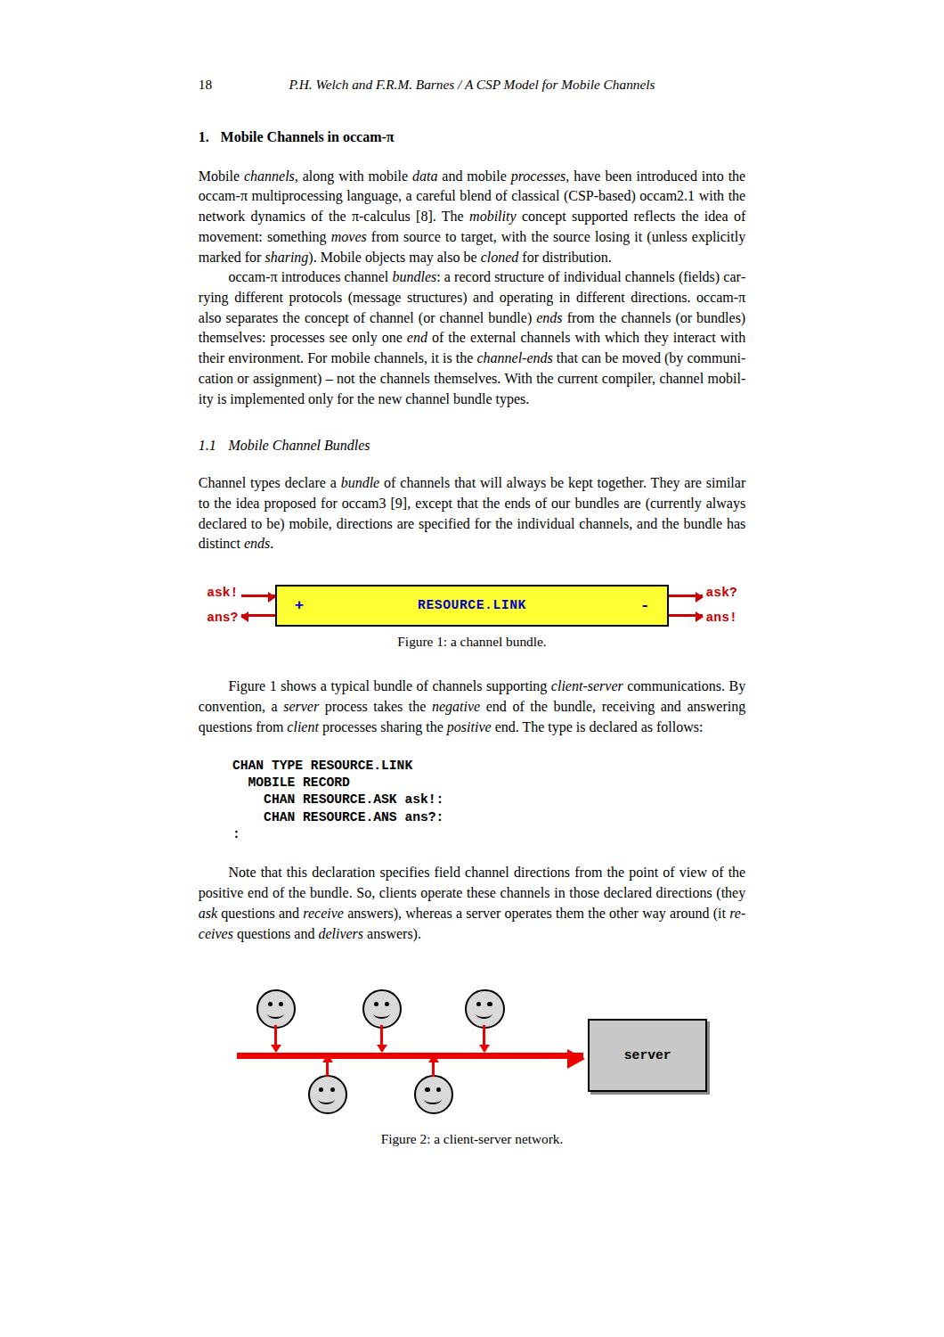18 P.H. Welch and F.R.M. Barnes / A CSP Model for Mobile Channels
1. Mobile Channels in occam-π
Mobile channels, along with mobile data and mobile processes, have been introduced into the occam-π multiprocessing language, a careful blend of classical (CSP-based) occam2.1 with the network dynamics of the π-calculus [8]. The mobility concept supported reflects the idea of movement: something moves from source to target, with the source losing it (unless explicitly marked for sharing). Mobile objects may also be cloned for distribution.
occam-π introduces channel bundles: a record structure of individual channels (fields) carrying different protocols (message structures) and operating in different directions. occam-π also separates the concept of channel (or channel bundle) ends from the channels (or bundles) themselves: processes see only one end of the external channels with which they interact with their environment. For mobile channels, it is the channel-ends that can be moved (by communication or assignment) – not the channels themselves. With the current compiler, channel mobility is implemented only for the new channel bundle types.
1.1 Mobile Channel Bundles
Channel types declare a bundle of channels that will always be kept together. They are similar to the idea proposed for occam3 [9], except that the ends of our bundles are (currently always declared to be) mobile, directions are specified for the individual channels, and the bundle has distinct ends.
ask!
ans?
+ RESOURCE.LINK -
ask?
ans!
Figure 1: a channel bundle.
Figure 1 shows a typical bundle of channels supporting client-server communications. By convention, a server process takes the negative end of the bundle, receiving and answering questions from client processes sharing the positive end. The type is declared as follows:
CHAN TYPE RESOURCE.LINK MOBILE RECORD CHAN RESOURCE.ASK ask!: CHAN RESOURCE.ANS ans?: :
Note that this declaration specifies field channel directions from the point of view of the positive end of the bundle. So, clients operate these channels in those declared directions (they ask questions and receive answers), whereas a server operates them the other way around (it receives questions and delivers answers).
server
Figure 2: a client-server network.